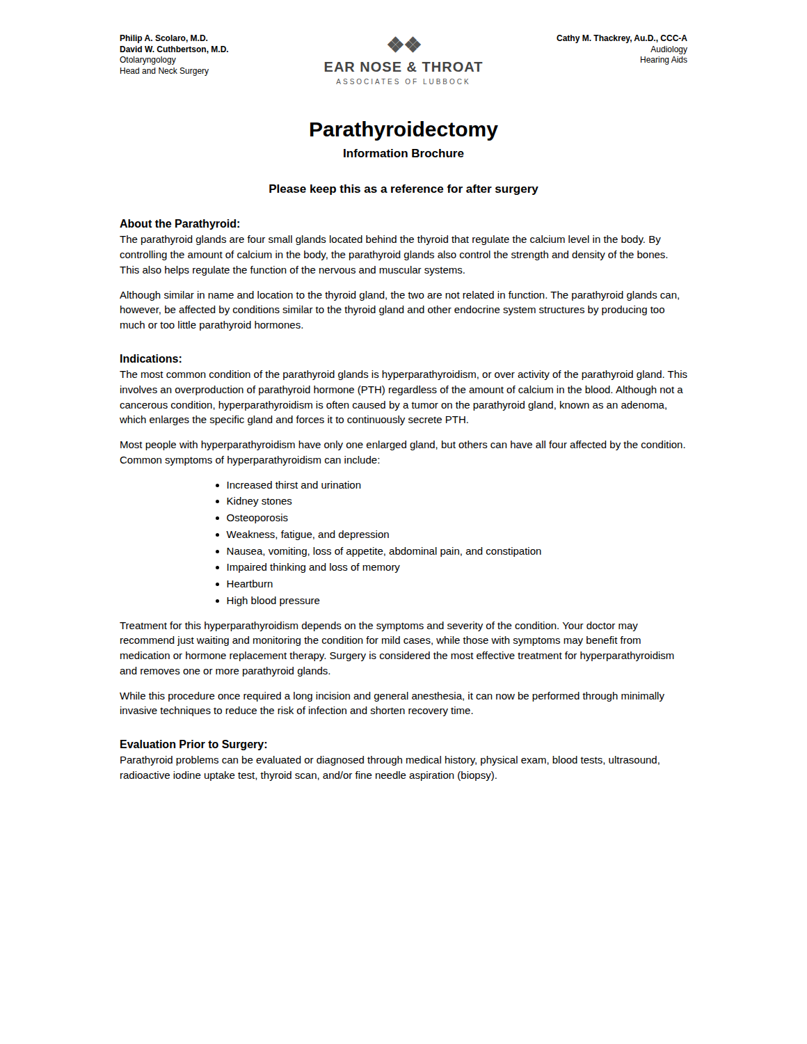Philip A. Scolaro, M.D.
David W. Cuthbertson, M.D.
Otolaryngology
Head and Neck Surgery
❖❖
EAR NOSE & THROAT
ASSOCIATES OF LUBBOCK
Cathy M. Thackrey, Au.D., CCC-A
Audiology
Hearing Aids
Parathyroidectomy
Information Brochure
Please keep this as a reference for after surgery
About the Parathyroid:
The parathyroid glands are four small glands located behind the thyroid that regulate the calcium level in the body. By controlling the amount of calcium in the body, the parathyroid glands also control the strength and density of the bones. This also helps regulate the function of the nervous and muscular systems.
Although similar in name and location to the thyroid gland, the two are not related in function. The parathyroid glands can, however, be affected by conditions similar to the thyroid gland and other endocrine system structures by producing too much or too little parathyroid hormones.
Indications:
The most common condition of the parathyroid glands is hyperparathyroidism, or over activity of the parathyroid gland. This involves an overproduction of parathyroid hormone (PTH) regardless of the amount of calcium in the blood. Although not a cancerous condition, hyperparathyroidism is often caused by a tumor on the parathyroid gland, known as an adenoma, which enlarges the specific gland and forces it to continuously secrete PTH.
Most people with hyperparathyroidism have only one enlarged gland, but others can have all four affected by the condition. Common symptoms of hyperparathyroidism can include:
Increased thirst and urination
Kidney stones
Osteoporosis
Weakness, fatigue, and depression
Nausea, vomiting, loss of appetite, abdominal pain, and constipation
Impaired thinking and loss of memory
Heartburn
High blood pressure
Treatment for this hyperparathyroidism depends on the symptoms and severity of the condition. Your doctor may recommend just waiting and monitoring the condition for mild cases, while those with symptoms may benefit from medication or hormone replacement therapy. Surgery is considered the most effective treatment for hyperparathyroidism and removes one or more parathyroid glands.
While this procedure once required a long incision and general anesthesia, it can now be performed through minimally invasive techniques to reduce the risk of infection and shorten recovery time.
Evaluation Prior to Surgery:
Parathyroid problems can be evaluated or diagnosed through medical history, physical exam, blood tests, ultrasound, radioactive iodine uptake test, thyroid scan, and/or fine needle aspiration (biopsy).